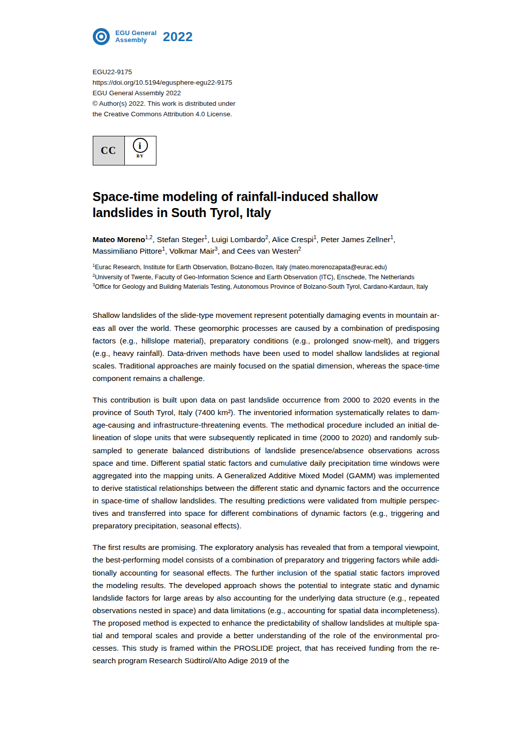EGU General Assembly 2022
EGU22-9175
https://doi.org/10.5194/egusphere-egu22-9175
EGU General Assembly 2022
© Author(s) 2022. This work is distributed under
the Creative Commons Attribution 4.0 License.
| CC | i BY |
Space-time modeling of rainfall-induced shallow landslides in South Tyrol, Italy
Mateo Moreno1,2, Stefan Steger1, Luigi Lombardo2, Alice Crespi1, Peter James Zellner1, Massimiliano Pittore1, Volkmar Mair3, and Cees van Westen2
1Eurac Research, Institute for Earth Observation, Bolzano-Bozen, Italy (mateo.morenozapata@eurac.edu)
2University of Twente, Faculty of Geo-Information Science and Earth Observation (ITC), Enschede, The Netherlands
3Office for Geology and Building Materials Testing, Autonomous Province of Bolzano-South Tyrol, Cardano-Kardaun, Italy
Shallow landslides of the slide-type movement represent potentially damaging events in mountain areas all over the world. These geomorphic processes are caused by a combination of predisposing factors (e.g., hillslope material), preparatory conditions (e.g., prolonged snow-melt), and triggers (e.g., heavy rainfall). Data-driven methods have been used to model shallow landslides at regional scales. Traditional approaches are mainly focused on the spatial dimension, whereas the space-time component remains a challenge.
This contribution is built upon data on past landslide occurrence from 2000 to 2020 events in the province of South Tyrol, Italy (7400 km²). The inventoried information systematically relates to damage-causing and infrastructure-threatening events. The methodical procedure included an initial delineation of slope units that were subsequently replicated in time (2000 to 2020) and randomly subsampled to generate balanced distributions of landslide presence/absence observations across space and time. Different spatial static factors and cumulative daily precipitation time windows were aggregated into the mapping units. A Generalized Additive Mixed Model (GAMM) was implemented to derive statistical relationships between the different static and dynamic factors and the occurrence in space-time of shallow landslides. The resulting predictions were validated from multiple perspectives and transferred into space for different combinations of dynamic factors (e.g., triggering and preparatory precipitation, seasonal effects).
The first results are promising. The exploratory analysis has revealed that from a temporal viewpoint, the best-performing model consists of a combination of preparatory and triggering factors while additionally accounting for seasonal effects. The further inclusion of the spatial static factors improved the modeling results. The developed approach shows the potential to integrate static and dynamic landslide factors for large areas by also accounting for the underlying data structure (e.g., repeated observations nested in space) and data limitations (e.g., accounting for spatial data incompleteness). The proposed method is expected to enhance the predictability of shallow landslides at multiple spatial and temporal scales and provide a better understanding of the role of the environmental processes. This study is framed within the PROSLIDE project, that has received funding from the research program Research Südtirol/Alto Adige 2019 of the